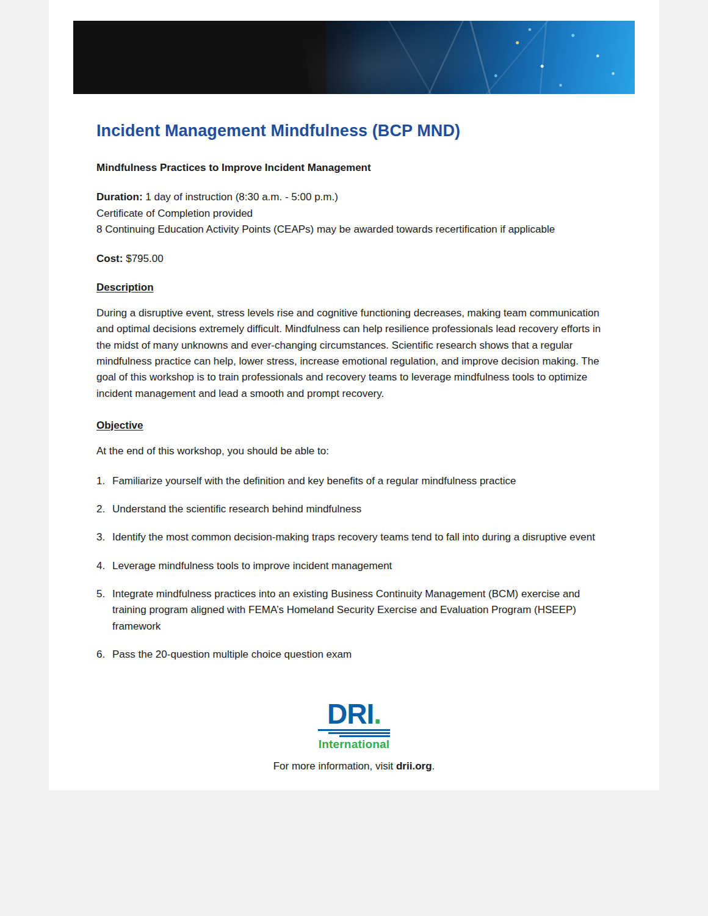Incident Management Mindfulness (BCP MND)
Mindfulness Practices to Improve Incident Management
Duration: 1 day of instruction (8:30 a.m. - 5:00 p.m.)
Certificate of Completion provided
8 Continuing Education Activity Points (CEAPs) may be awarded towards recertification if applicable
Cost: $795.00
Description
During a disruptive event, stress levels rise and cognitive functioning decreases, making team communication and optimal decisions extremely difficult. Mindfulness can help resilience professionals lead recovery efforts in the midst of many unknowns and ever-changing circumstances. Scientific research shows that a regular mindfulness practice can help, lower stress, increase emotional regulation, and improve decision making. The goal of this workshop is to train professionals and recovery teams to leverage mindfulness tools to optimize incident management and lead a smooth and prompt recovery.
Objective
At the end of this workshop, you should be able to:
1. Familiarize yourself with the definition and key benefits of a regular mindfulness practice
2. Understand the scientific research behind mindfulness
3. Identify the most common decision-making traps recovery teams tend to fall into during a disruptive event
4. Leverage mindfulness tools to improve incident management
5. Integrate mindfulness practices into an existing Business Continuity Management (BCM) exercise and training program aligned with FEMA’s Homeland Security Exercise and Evaluation Program (HSEEP) framework
6. Pass the 20-question multiple choice question exam
DRI.
International
For more information, visit drii.org.